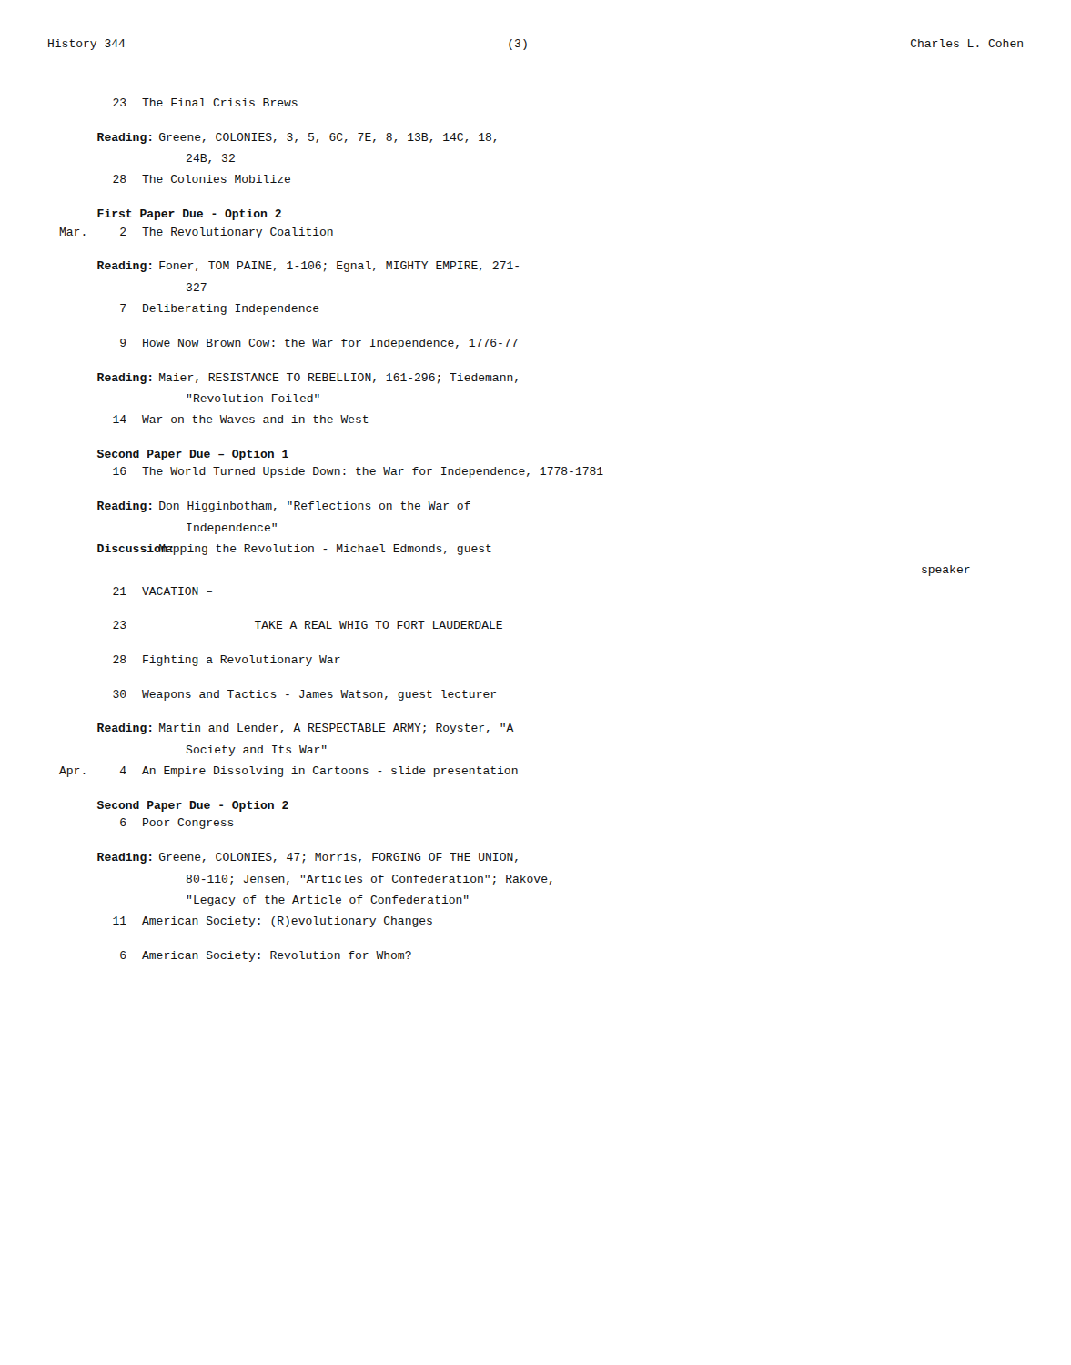History 344 (3) Charles L. Cohen
23 The Final Crisis Brews
Reading: Greene, COLONIES, 3, 5, 6C, 7E, 8, 13B, 14C, 18,
24B, 32
28 The Colonies Mobilize
First Paper Due - Option 2
Mar. 2 The Revolutionary Coalition
Reading: Foner, TOM PAINE, 1-106; Egnal, MIGHTY EMPIRE, 271-
327
7 Deliberating Independence
9 Howe Now Brown Cow: the War for Independence, 1776-77
Reading: Maier, RESISTANCE TO REBELLION, 161-296; Tiedemann,
"Revolution Foiled"
14 War on the Waves and in the West
Second Paper Due – Option 1
16 The World Turned Upside Down: the War for Independence, 1778-1781
Reading: Don Higginbotham, "Reflections on the War of
Independence"
Discussion: Mapping the Revolution - Michael Edmonds, guest
speaker
21 VACATION –
23 TAKE A REAL WHIG TO FORT LAUDERDALE
28 Fighting a Revolutionary War
30 Weapons and Tactics - James Watson, guest lecturer
Reading: Martin and Lender, A RESPECTABLE ARMY; Royster, "A
Society and Its War"
Apr. 4 An Empire Dissolving in Cartoons - slide presentation
Second Paper Due - Option 2
6 Poor Congress
Reading: Greene, COLONIES, 47; Morris, FORGING OF THE UNION,
80-110; Jensen, "Articles of Confederation"; Rakove,
"Legacy of the Article of Confederation"
11 American Society: (R)evolutionary Changes
6 American Society: Revolution for Whom?